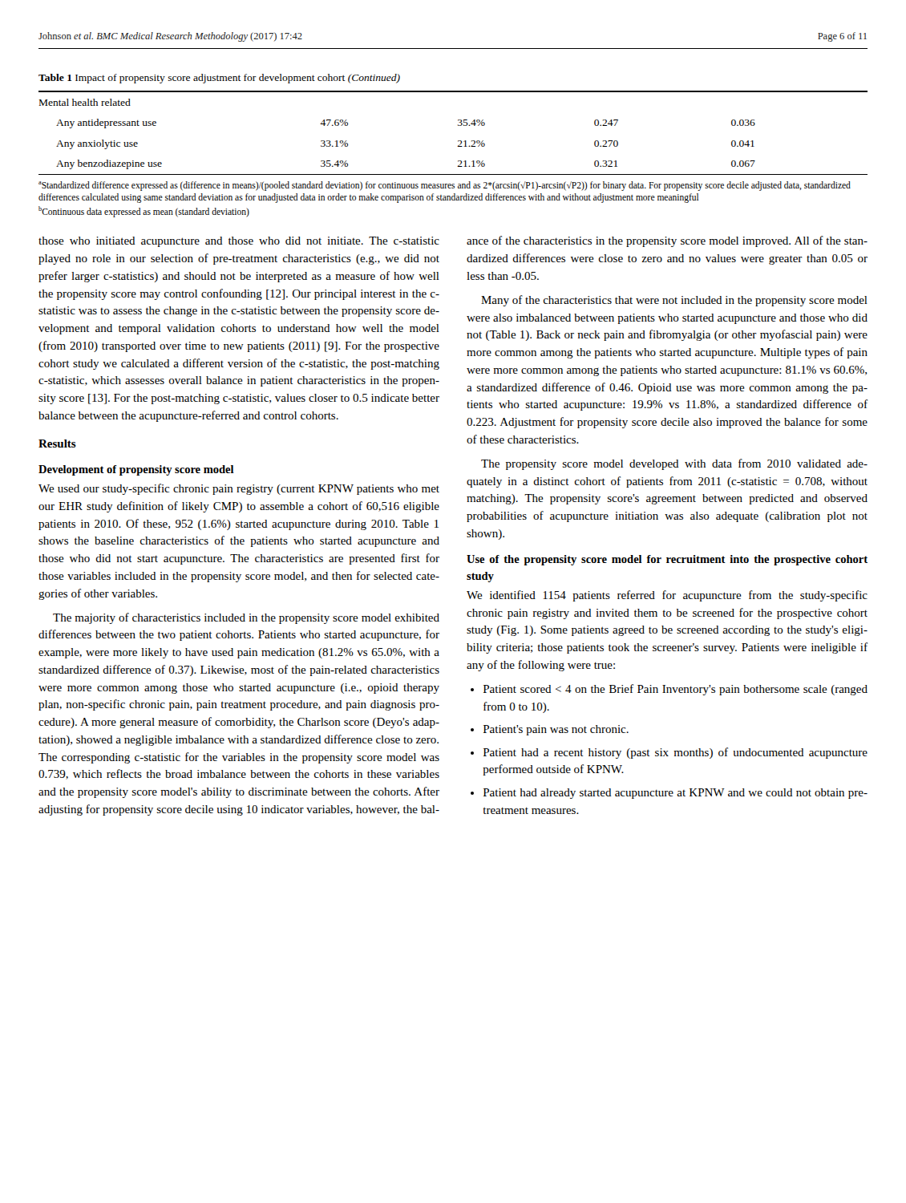Johnson et al. BMC Medical Research Methodology (2017) 17:42
Page 6 of 11
Table 1 Impact of propensity score adjustment for development cohort (Continued)
| Mental health related | | | | |
| Any antidepressant use | 47.6% | 35.4% | 0.247 | 0.036 |
| Any anxiolytic use | 33.1% | 21.2% | 0.270 | 0.041 |
| Any benzodiazepine use | 35.4% | 21.1% | 0.321 | 0.067 |
aStandardized difference expressed as (difference in means)/(pooled standard deviation) for continuous measures and as 2*(arcsin(√P1)-arcsin(√P2)) for binary data. For propensity score decile adjusted data, standardized differences calculated using same standard deviation as for unadjusted data in order to make comparison of standardized differences with and without adjustment more meaningful
bContinuous data expressed as mean (standard deviation)
those who initiated acupuncture and those who did not initiate. The c-statistic played no role in our selection of pre-treatment characteristics (e.g., we did not prefer larger c-statistics) and should not be interpreted as a measure of how well the propensity score may control confounding [12]. Our principal interest in the c-statistic was to assess the change in the c-statistic between the propensity score development and temporal validation cohorts to understand how well the model (from 2010) transported over time to new patients (2011) [9]. For the prospective cohort study we calculated a different version of the c-statistic, the post-matching c-statistic, which assesses overall balance in patient characteristics in the propensity score [13]. For the post-matching c-statistic, values closer to 0.5 indicate better balance between the acupuncture-referred and control cohorts.
Results
Development of propensity score model
We used our study-specific chronic pain registry (current KPNW patients who met our EHR study definition of likely CMP) to assemble a cohort of 60,516 eligible patients in 2010. Of these, 952 (1.6%) started acupuncture during 2010. Table 1 shows the baseline characteristics of the patients who started acupuncture and those who did not start acupuncture. The characteristics are presented first for those variables included in the propensity score model, and then for selected categories of other variables.
The majority of characteristics included in the propensity score model exhibited differences between the two patient cohorts. Patients who started acupuncture, for example, were more likely to have used pain medication (81.2% vs 65.0%, with a standardized difference of 0.37). Likewise, most of the pain-related characteristics were more common among those who started acupuncture (i.e., opioid therapy plan, non-specific chronic pain, pain treatment procedure, and pain diagnosis procedure). A more general measure of comorbidity, the Charlson score (Deyo's adaptation), showed a negligible imbalance with a standardized difference close to zero. The corresponding c-statistic for the variables in the propensity score model was 0.739, which reflects the broad imbalance between the cohorts in these variables and the propensity score model's ability to discriminate between the cohorts. After adjusting for propensity score decile using 10 indicator variables, however, the balance of the characteristics in the propensity score model improved. All of the standardized differences were close to zero and no values were greater than 0.05 or less than -0.05.
Many of the characteristics that were not included in the propensity score model were also imbalanced between patients who started acupuncture and those who did not (Table 1). Back or neck pain and fibromyalgia (or other myofascial pain) were more common among the patients who started acupuncture. Multiple types of pain were more common among the patients who started acupuncture: 81.1% vs 60.6%, a standardized difference of 0.46. Opioid use was more common among the patients who started acupuncture: 19.9% vs 11.8%, a standardized difference of 0.223. Adjustment for propensity score decile also improved the balance for some of these characteristics.
The propensity score model developed with data from 2010 validated adequately in a distinct cohort of patients from 2011 (c-statistic = 0.708, without matching). The propensity score's agreement between predicted and observed probabilities of acupuncture initiation was also adequate (calibration plot not shown).
Use of the propensity score model for recruitment into the prospective cohort study
We identified 1154 patients referred for acupuncture from the study-specific chronic pain registry and invited them to be screened for the prospective cohort study (Fig. 1). Some patients agreed to be screened according to the study's eligibility criteria; those patients took the screener's survey. Patients were ineligible if any of the following were true:
Patient scored < 4 on the Brief Pain Inventory's pain bothersome scale (ranged from 0 to 10).
Patient's pain was not chronic.
Patient had a recent history (past six months) of undocumented acupuncture performed outside of KPNW.
Patient had already started acupuncture at KPNW and we could not obtain pre-treatment measures.